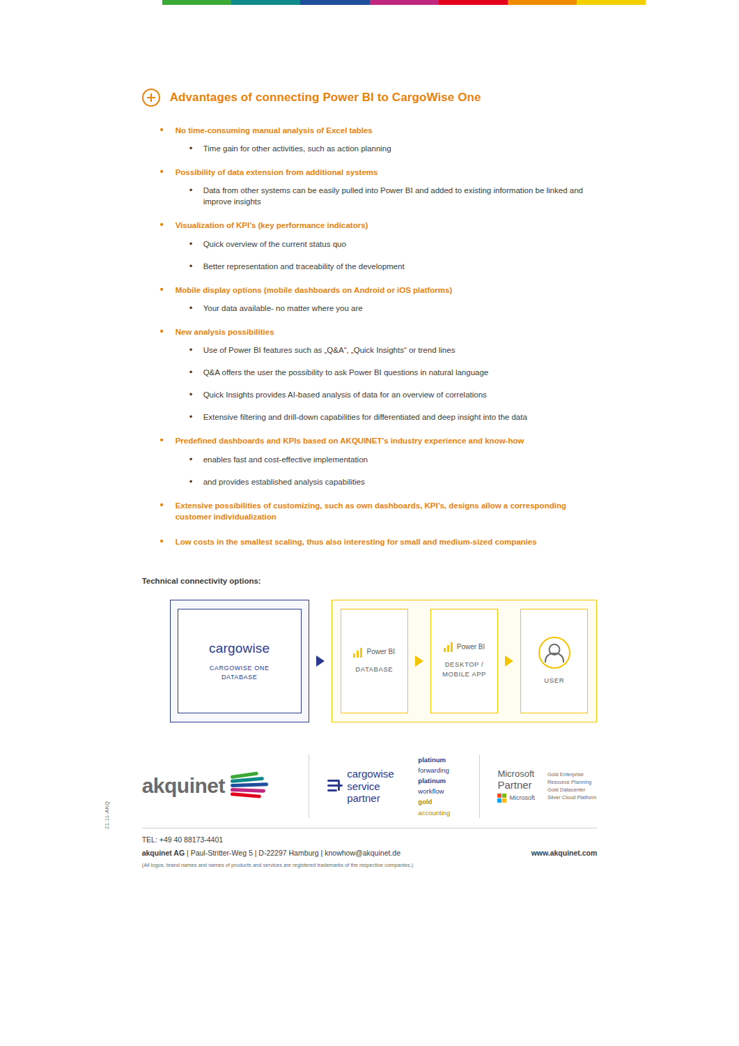Advantages of connecting Power BI to CargoWise One
No time-consuming manual analysis of Excel tables
Time gain for other activities, such as action planning
Possibility of data extension from additional systems
Data from other systems can be easily pulled into Power BI and added to existing information be linked and improve insights
Visualization of KPI’s (key performance indicators)
Quick overview of the current status quo
Better representation and traceability of the development
Mobile display options (mobile dashboards on Android or iOS platforms)
Your data available- no matter where you are
New analysis possibilities
Use of Power BI features such as „Q&A“, „Quick Insights“ or trend lines
Q&A offers the user the possibility to ask Power BI questions in natural language
Quick Insights provides AI-based analysis of data for an overview of correlations
Extensive filtering and drill-down capabilities for differentiated and deep insight into the data
Predefined dashboards and KPIs based on AKQUINET’s industry experience and know-how
enables fast and cost-effective implementation
and provides established analysis capabilities
Extensive possibilities of customizing, such as own dashboards, KPI’s, designs allow a corresponding customer individualization
Low costs in the smallest scaling, thus also interesting for small and medium-sized companies
Technical connectivity options:
cargowise
CARGOWISE ONE
DATABASE
Power BI
DATABASE
Power BI
DESKTOP /
MOBILE APP
USER
akquinet
cargowise
service partner platinum forwarding
platinum workflow
gold accounting
Microsoft
Partner
Microsoft
Gold Enterprise Resource Planning
Gold Datacenter
Silver Cloud Platform
TEL: +49 40 88173-4401
akquinet AG | Paul-Stritter-Weg 5 | D-22297 Hamburg | knowhow@akquinet.de
www.akquinet.com
(All logos, brand names and names of products and services are registered trademarks of the respective companies.)
21.11-AKQ